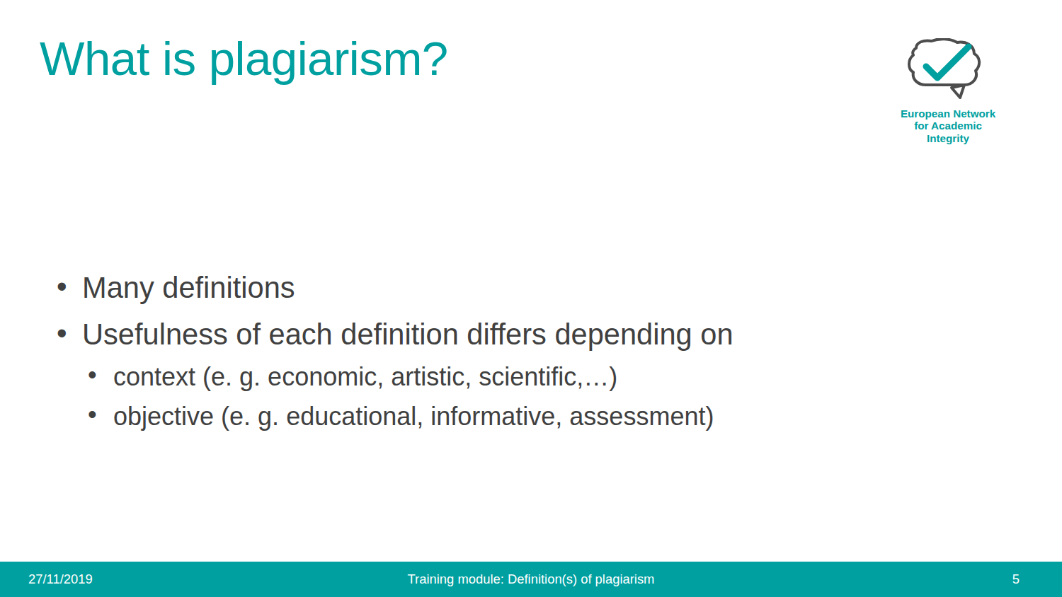What is plagiarism?
European Network
for Academic
Integrity
Many definitions
Usefulness of each definition differs depending on
context (e. g. economic, artistic, scientific,…)
objective (e. g. educational, informative, assessment)
27/11/2019 Training module: Definition(s) of plagiarism 5